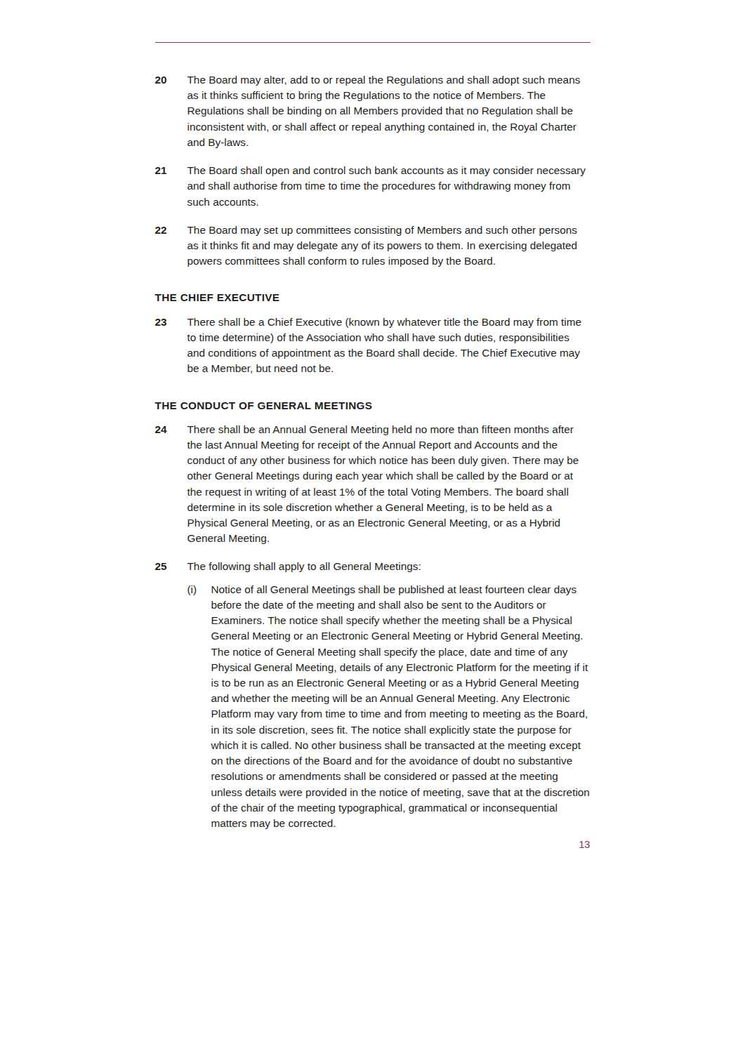20 The Board may alter, add to or repeal the Regulations and shall adopt such means as it thinks sufficient to bring the Regulations to the notice of Members. The Regulations shall be binding on all Members provided that no Regulation shall be inconsistent with, or shall affect or repeal anything contained in, the Royal Charter and By-laws.
21 The Board shall open and control such bank accounts as it may consider necessary and shall authorise from time to time the procedures for withdrawing money from such accounts.
22 The Board may set up committees consisting of Members and such other persons as it thinks fit and may delegate any of its powers to them. In exercising delegated powers committees shall conform to rules imposed by the Board.
The Chief Executive
23 There shall be a Chief Executive (known by whatever title the Board may from time to time determine) of the Association who shall have such duties, responsibilities and conditions of appointment as the Board shall decide. The Chief Executive may be a Member, but need not be.
The Conduct of General Meetings
24 There shall be an Annual General Meeting held no more than fifteen months after the last Annual Meeting for receipt of the Annual Report and Accounts and the conduct of any other business for which notice has been duly given. There may be other General Meetings during each year which shall be called by the Board or at the request in writing of at least 1% of the total Voting Members. The board shall determine in its sole discretion whether a General Meeting, is to be held as a Physical General Meeting, or as an Electronic General Meeting, or as a Hybrid General Meeting.
25 The following shall apply to all General Meetings:
(i) Notice of all General Meetings shall be published at least fourteen clear days before the date of the meeting and shall also be sent to the Auditors or Examiners. The notice shall specify whether the meeting shall be a Physical General Meeting or an Electronic General Meeting or Hybrid General Meeting. The notice of General Meeting shall specify the place, date and time of any Physical General Meeting, details of any Electronic Platform for the meeting if it is to be run as an Electronic General Meeting or as a Hybrid General Meeting and whether the meeting will be an Annual General Meeting. Any Electronic Platform may vary from time to time and from meeting to meeting as the Board, in its sole discretion, sees fit. The notice shall explicitly state the purpose for which it is called. No other business shall be transacted at the meeting except on the directions of the Board and for the avoidance of doubt no substantive resolutions or amendments shall be considered or passed at the meeting unless details were provided in the notice of meeting, save that at the discretion of the chair of the meeting typographical, grammatical or inconsequential matters may be corrected.
13